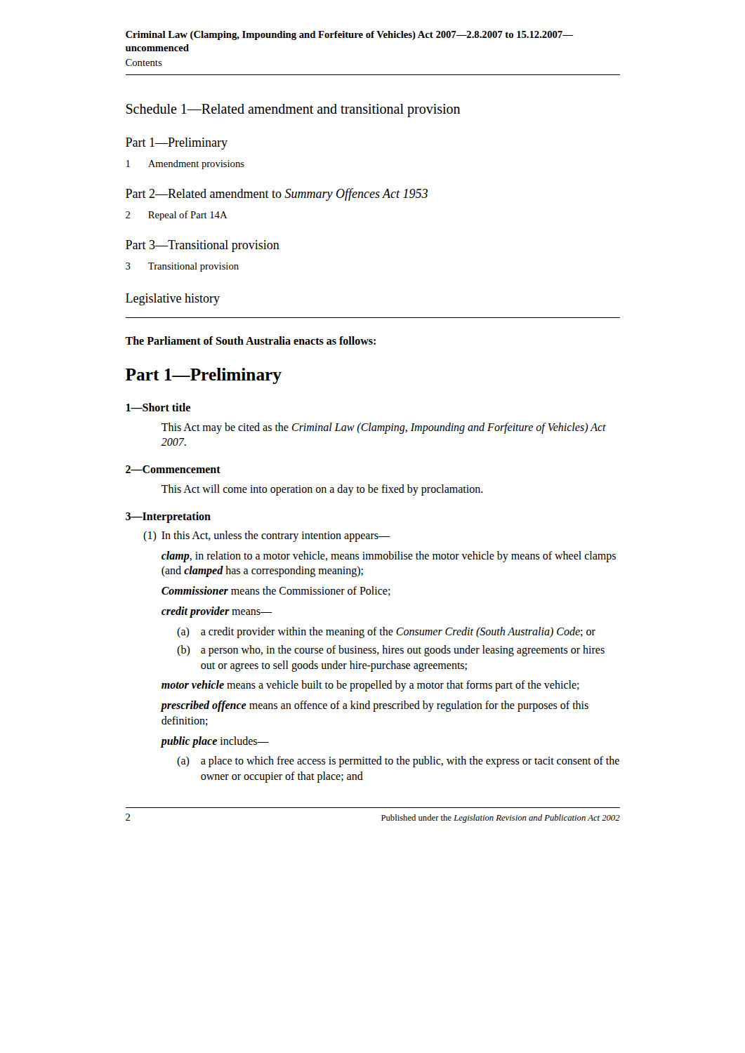Criminal Law (Clamping, Impounding and Forfeiture of Vehicles) Act 2007—2.8.2007 to 15.12.2007—uncommenced
Contents
Schedule 1—Related amendment and transitional provision
Part 1—Preliminary
1 Amendment provisions
Part 2—Related amendment to Summary Offences Act 1953
2 Repeal of Part 14A
Part 3—Transitional provision
3 Transitional provision
Legislative history
The Parliament of South Australia enacts as follows:
Part 1—Preliminary
1—Short title
This Act may be cited as the Criminal Law (Clamping, Impounding and Forfeiture of Vehicles) Act 2007.
2—Commencement
This Act will come into operation on a day to be fixed by proclamation.
3—Interpretation
(1) In this Act, unless the contrary intention appears—
clamp, in relation to a motor vehicle, means immobilise the motor vehicle by means of wheel clamps (and clamped has a corresponding meaning);
Commissioner means the Commissioner of Police;
credit provider means—
(a) a credit provider within the meaning of the Consumer Credit (South Australia) Code; or
(b) a person who, in the course of business, hires out goods under leasing agreements or hires out or agrees to sell goods under hire-purchase agreements;
motor vehicle means a vehicle built to be propelled by a motor that forms part of the vehicle;
prescribed offence means an offence of a kind prescribed by regulation for the purposes of this definition;
public place includes—
(a) a place to which free access is permitted to the public, with the express or tacit consent of the owner or occupier of that place; and
2 Published under the Legislation Revision and Publication Act 2002